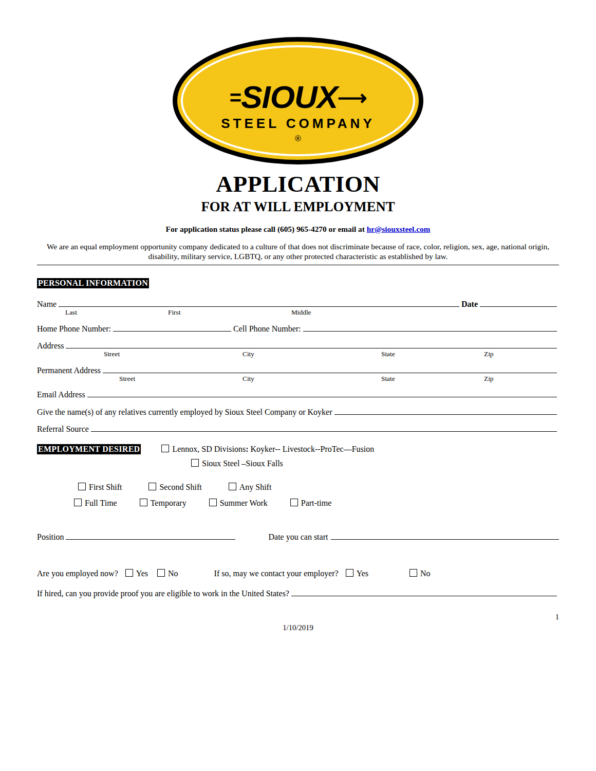=SIOUX⟶
STEEL COMPANY
®
APPLICATION
FOR AT WILL EMPLOYMENT
For application status please call (605) 965-4270 or email at hr@siouxsteel.com
We are an equal employment opportunity company dedicated to a culture of that does not discriminate because of race, color, religion, sex, age, national origin, disability, military service, LGBTQ, or any other protected characteristic as established by law.
PERSONAL INFORMATION
Name Date
Last First Middle
Home Phone Number: Cell Phone Number:
Address
Street City State Zip
Permanent Address
Street City State Zip
Email Address
Give the name(s) of any relatives currently employed by Sioux Steel Company or Koyker
Referral Source
EMPLOYMENT DESIRED Lennox, SD Divisions: Koyker-- Livestock--ProTec—Fusion
Sioux Steel –Sioux Falls
First Shift Second Shift Any Shift
Full Time Temporary Summer Work Part-time
Position Date you can start
Are you employed now? Yes No If so, may we contact your employer? Yes No
If hired, can you provide proof you are eligible to work in the United States?
1
1/10/2019